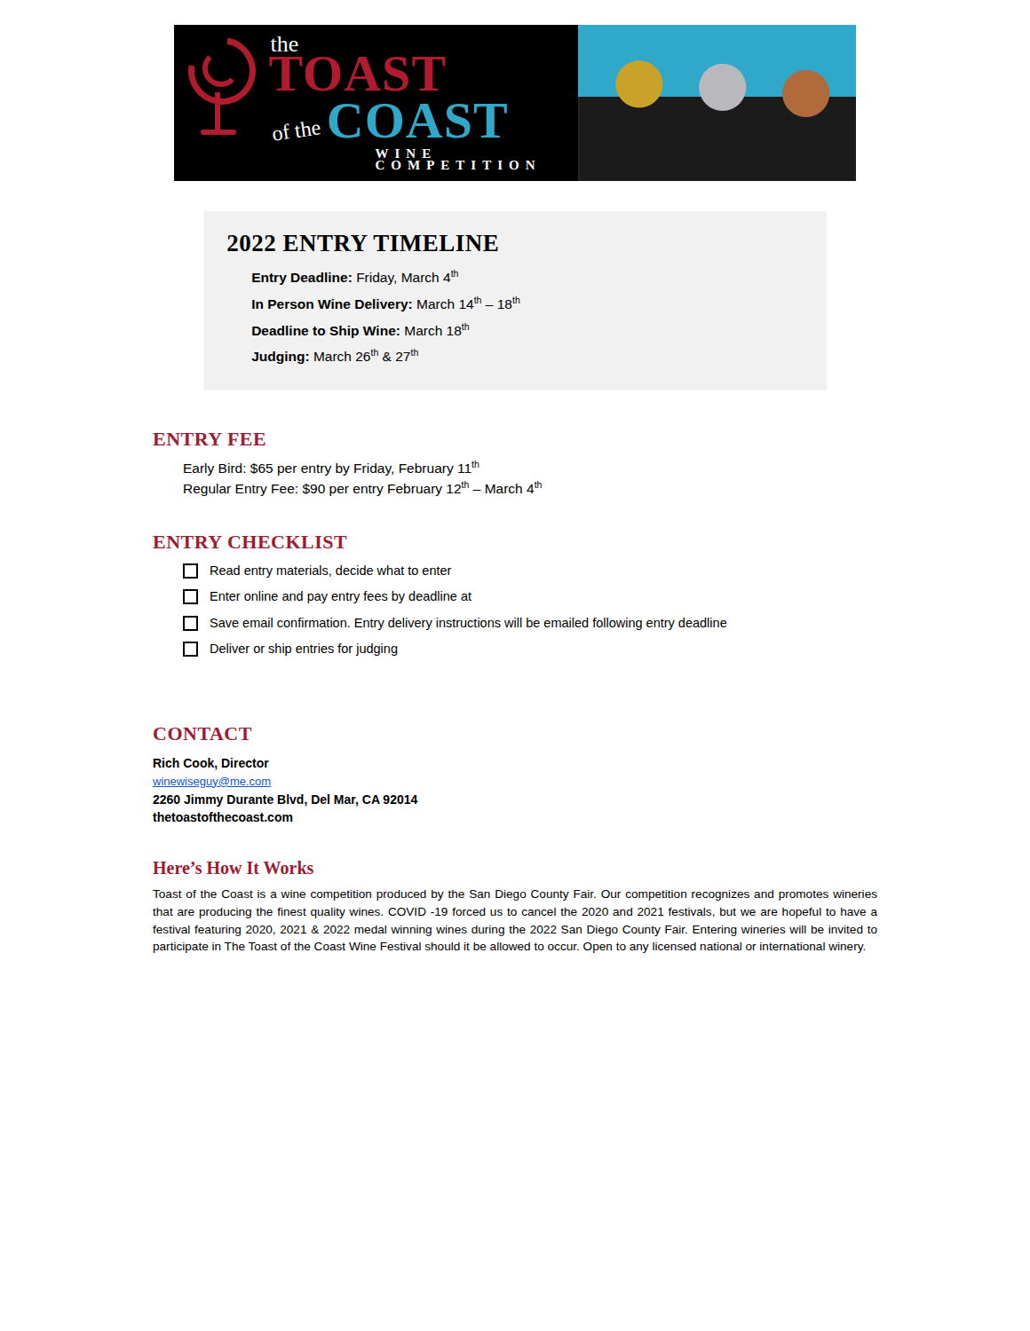the TOAST of the COAST WINE COMPETITION
2022 ENTRY TIMELINE
Entry Deadline: Friday, March 4th
In Person Wine Delivery: March 14th – 18th
Deadline to Ship Wine: March 18th
Judging: March 26th & 27th
ENTRY FEE
Early Bird: $65 per entry by Friday, February 11th
Regular Entry Fee: $90 per entry February 12th – March 4th
ENTRY CHECKLIST
Read entry materials, decide what to enter
Enter online and pay entry fees by deadline at
Save email confirmation. Entry delivery instructions will be emailed following entry deadline
Deliver or ship entries for judging
CONTACT
Rich Cook, Director
winewiseguy@me.com
2260 Jimmy Durante Blvd, Del Mar, CA 92014
thetoastofthecoast.com
Here’s How It Works
Toast of the Coast is a wine competition produced by the San Diego County Fair. Our competition recognizes and promotes wineries that are producing the finest quality wines. COVID -19 forced us to cancel the 2020 and 2021 festivals, but we are hopeful to have a festival featuring 2020, 2021 & 2022 medal winning wines during the 2022 San Diego County Fair. Entering wineries will be invited to participate in The Toast of the Coast Wine Festival should it be allowed to occur. Open to any licensed national or international winery.